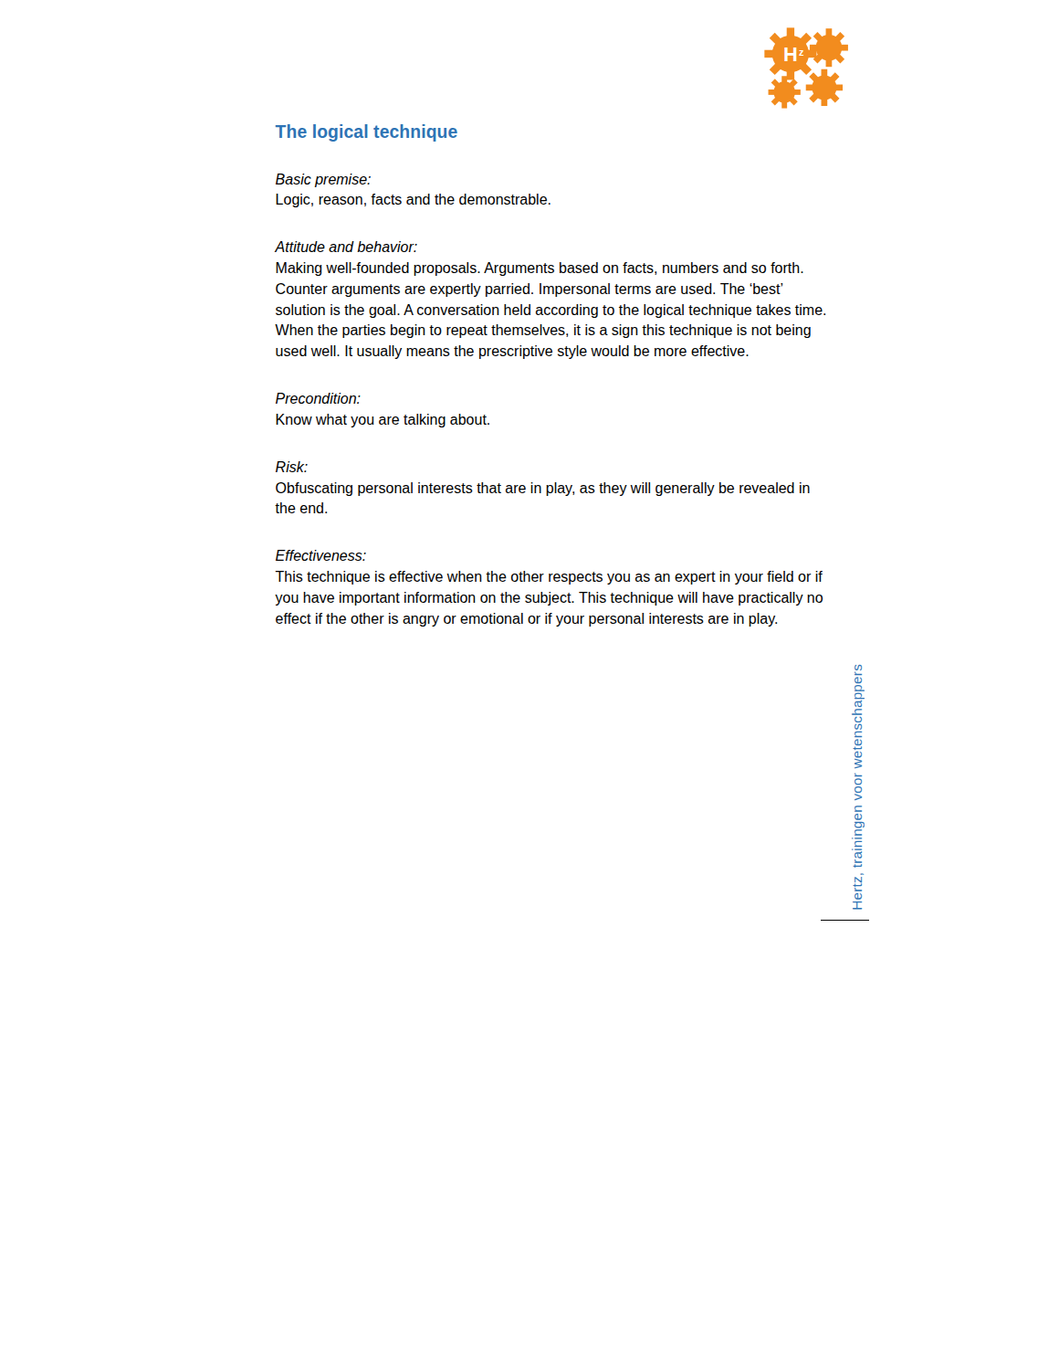H z
The logical technique
Basic premise:
Logic, reason, facts and the demonstrable.
Attitude and behavior:
Making well-founded proposals. Arguments based on facts, numbers and so forth. Counter arguments are expertly parried. Impersonal terms are used. The ‘best’ solution is the goal. A conversation held according to the logical technique takes time. When the parties begin to repeat themselves, it is a sign this technique is not being used well. It usually means the prescriptive style would be more effective.
Precondition:
Know what you are talking about.
Risk:
Obfuscating personal interests that are in play, as they will generally be revealed in the end.
Effectiveness:
This technique is effective when the other respects you as an expert in your field or if you have important information on the subject. This technique will have practically no effect if the other is angry or emotional or if your personal interests are in play.
Hertz, trainingen voor wetenschappers